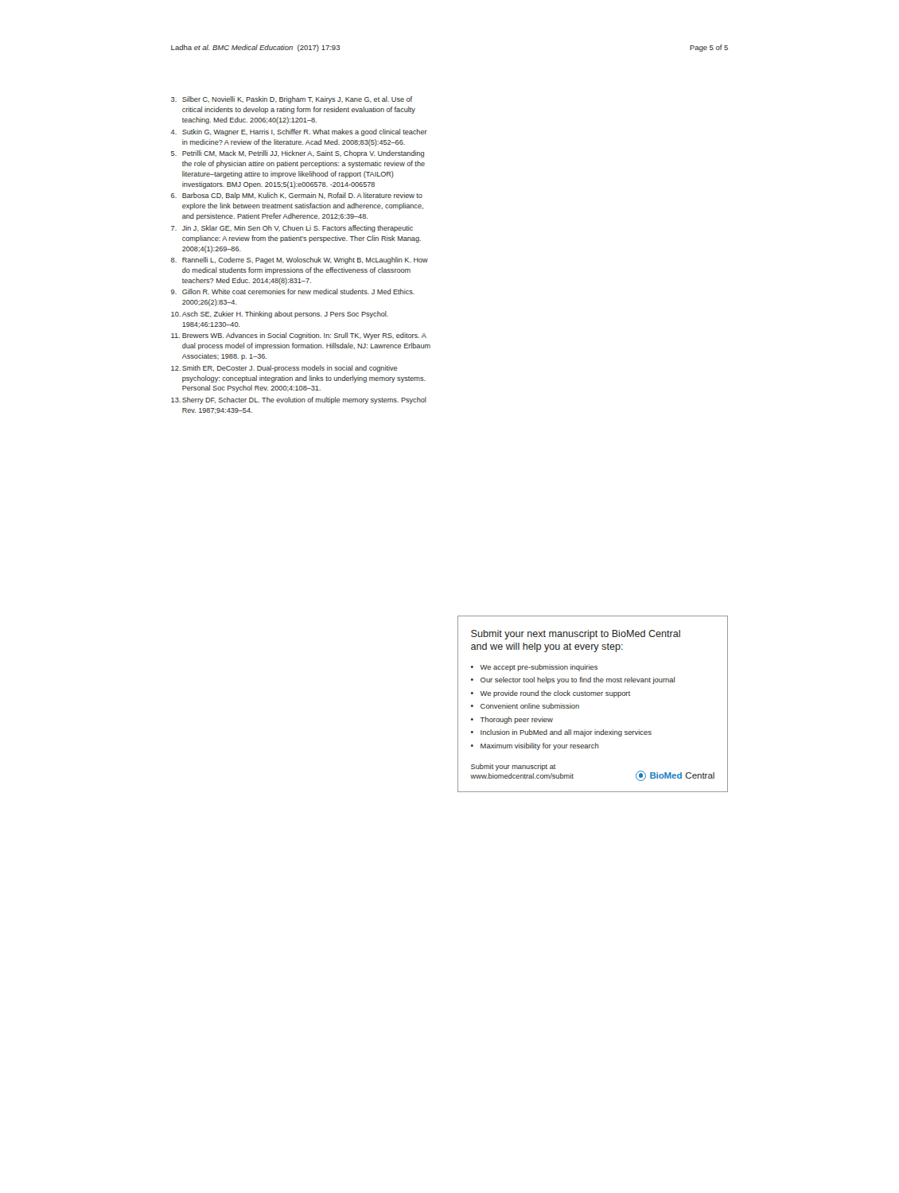Ladha et al. BMC Medical Education (2017) 17:93
Page 5 of 5
3. Silber C, Novielli K, Paskin D, Brigham T, Kairys J, Kane G, et al. Use of critical incidents to develop a rating form for resident evaluation of faculty teaching. Med Educ. 2006;40(12):1201–8.
4. Sutkin G, Wagner E, Harris I, Schiffer R. What makes a good clinical teacher in medicine? A review of the literature. Acad Med. 2008;83(5):452–66.
5. Petrilli CM, Mack M, Petrilli JJ, Hickner A, Saint S, Chopra V. Understanding the role of physician attire on patient perceptions: a systematic review of the literature–targeting attire to improve likelihood of rapport (TAILOR) investigators. BMJ Open. 2015;5(1):e006578. -2014-006578
6. Barbosa CD, Balp MM, Kulich K, Germain N, Rofail D. A literature review to explore the link between treatment satisfaction and adherence, compliance, and persistence. Patient Prefer Adherence. 2012;6:39–48.
7. Jin J, Sklar GE, Min Sen Oh V, Chuen Li S. Factors affecting therapeutic compliance: A review from the patient's perspective. Ther Clin Risk Manag. 2008;4(1):269–86.
8. Rannelli L, Coderre S, Paget M, Woloschuk W, Wright B, McLaughlin K. How do medical students form impressions of the effectiveness of classroom teachers? Med Educ. 2014;48(8):831–7.
9. Gillon R. White coat ceremonies for new medical students. J Med Ethics. 2000;26(2):83–4.
10. Asch SE, Zukier H. Thinking about persons. J Pers Soc Psychol. 1984;46:1230–40.
11. Brewers WB. Advances in Social Cognition. In: Srull TK, Wyer RS, editors. A dual process model of impression formation. Hillsdale, NJ: Lawrence Erlbaum Associates; 1988. p. 1–36.
12. Smith ER, DeCoster J. Dual-process models in social and cognitive psychology: conceptual integration and links to underlying memory systems. Personal Soc Psychol Rev. 2000;4:108–31.
13. Sherry DF, Schacter DL. The evolution of multiple memory systems. Psychol Rev. 1987;94:439–54.
Submit your next manuscript to BioMed Central
and we will help you at every step:
We accept pre-submission inquiries
Our selector tool helps you to find the most relevant journal
We provide round the clock customer support
Convenient online submission
Thorough peer review
Inclusion in PubMed and all major indexing services
Maximum visibility for your research
Submit your manuscript at
www.biomedcentral.com/submit
BioMed Central